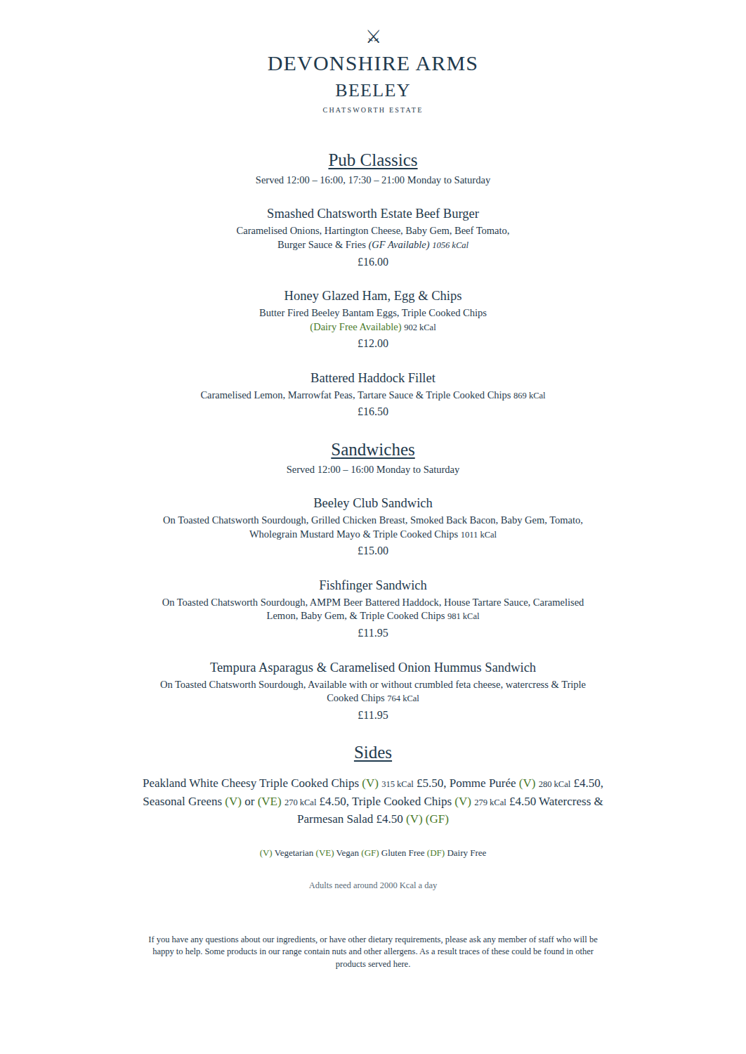⚔
Devonshire Arms
Beeley
Chatsworth Estate
Pub Classics
Served 12:00 – 16:00, 17:30 – 21:00 Monday to Saturday
Smashed Chatsworth Estate Beef Burger
Caramelised Onions, Hartington Cheese, Baby Gem, Beef Tomato,
Burger Sauce & Fries (GF Available) 1056 kCal
£16.00
Honey Glazed Ham, Egg & Chips
Butter Fired Beeley Bantam Eggs, Triple Cooked Chips
(Dairy Free Available) 902 kCal
£12.00
Battered Haddock Fillet
Caramelised Lemon, Marrowfat Peas, Tartare Sauce & Triple Cooked Chips 869 kCal
£16.50
Sandwiches
Served 12:00 – 16:00 Monday to Saturday
Beeley Club Sandwich
On Toasted Chatsworth Sourdough, Grilled Chicken Breast, Smoked Back Bacon, Baby Gem, Tomato,
Wholegrain Mustard Mayo & Triple Cooked Chips 1011 kCal
£15.00
Fishfinger Sandwich
On Toasted Chatsworth Sourdough, AMPM Beer Battered Haddock, House Tartare Sauce, Caramelised
Lemon, Baby Gem, & Triple Cooked Chips 981 kCal
£11.95
Tempura Asparagus & Caramelised Onion Hummus Sandwich
On Toasted Chatsworth Sourdough, Available with or without crumbled feta cheese, watercress & Triple
Cooked Chips 764 kCal
£11.95
Sides
Peakland White Cheesy Triple Cooked Chips (V) 315 kCal £5.50, Pomme Purée (V) 280 kCal £4.50, Seasonal Greens (V) or (VE) 270 kCal £4.50, Triple Cooked Chips (V) 279 kCal £4.50 Watercress & Parmesan Salad £4.50 (V) (GF)
(V) Vegetarian (VE) Vegan (GF) Gluten Free (DF) Dairy Free
Adults need around 2000 Kcal a day
If you have any questions about our ingredients, or have other dietary requirements, please ask any member of staff who will be happy to help. Some products in our range contain nuts and other allergens. As a result traces of these could be found in other products served here.